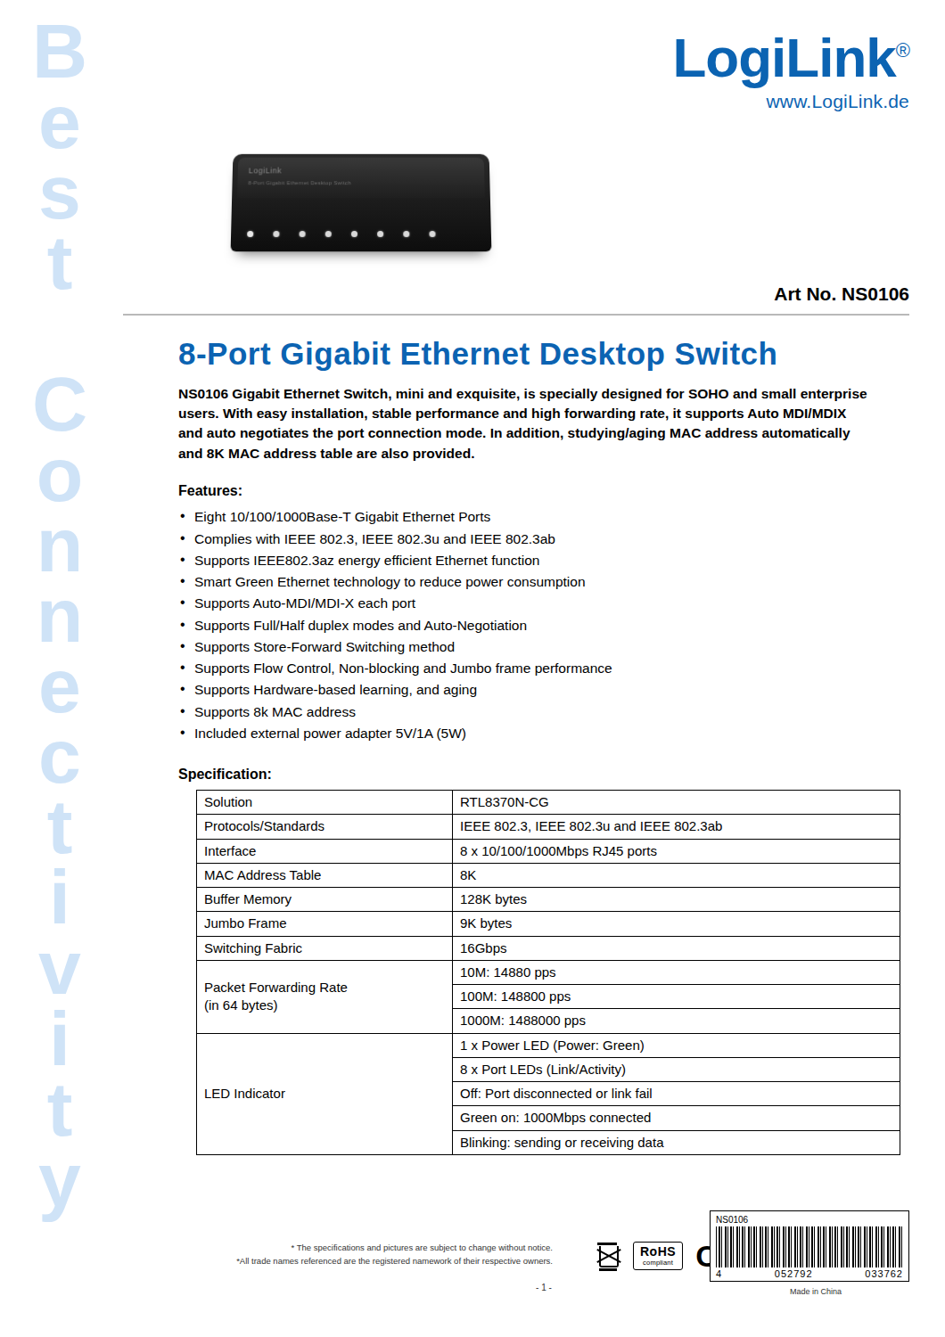Best Connectivity
LogiLink®
www.LogiLink.de
LogiLink 8-Port Gigabit Ethernet Desktop Switch
Art No. NS0106
8-Port Gigabit Ethernet Desktop Switch
NS0106 Gigabit Ethernet Switch, mini and exquisite, is specially designed for SOHO and small enterprise users. With easy installation, stable performance and high forwarding rate, it supports Auto MDI/MDIX and auto negotiates the port connection mode. In addition, studying/aging MAC address automatically and 8K MAC address table are also provided.
Features:
Eight 10/100/1000Base-T Gigabit Ethernet Ports
Complies with IEEE 802.3, IEEE 802.3u and IEEE 802.3ab
Supports IEEE802.3az energy efficient Ethernet function
Smart Green Ethernet technology to reduce power consumption
Supports Auto-MDI/MDI-X each port
Supports Full/Half duplex modes and Auto-Negotiation
Supports Store-Forward Switching method
Supports Flow Control, Non-blocking and Jumbo frame performance
Supports Hardware-based learning, and aging
Supports 8k MAC address
Included external power adapter 5V/1A (5W)
Specification:
| Solution | RTL8370N-CG |
| Protocols/Standards | IEEE 802.3, IEEE 802.3u and IEEE 802.3ab |
| Interface | 8 x 10/100/1000Mbps RJ45 ports |
| MAC Address Table | 8K |
| Buffer Memory | 128K bytes |
| Jumbo Frame | 9K bytes |
| Switching Fabric | 16Gbps |
| Packet Forwarding Rate (in 64 bytes) | 10M: 14880 pps |
| 100M: 148800 pps |
| 1000M: 1488000 pps |
| LED Indicator | 1 x Power LED (Power: Green) |
| 8 x Port LEDs (Link/Activity) |
| Off: Port disconnected or link fail |
| Green on: 1000Mbps connected |
| Blinking: sending or receiving data |
* The specifications and pictures are subject to change without notice.
*All trade names referenced are the registered namework of their respective owners.
RoHS
compliant
C€
NS0106
4052792033762
Made in China
- 1 -